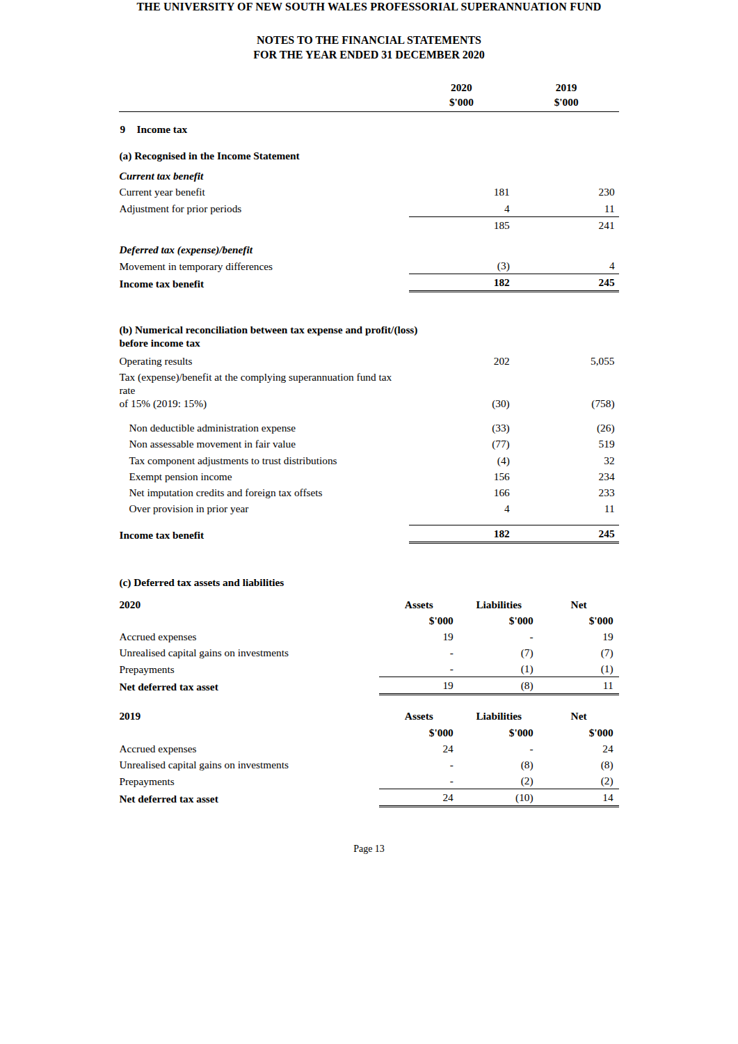THE UNIVERSITY OF NEW SOUTH WALES PROFESSORIAL SUPERANNUATION FUND
NOTES TO THE FINANCIAL STATEMENTS FOR THE YEAR ENDED 31 DECEMBER 2020
| | 2020 | 2019 |
| | $'000 | $'000 |
| 9 | Income tax |
(a) Recognised in the Income Statement
| Current tax benefit | | |
| Current year benefit | 181 | 230 |
| Adjustment for prior periods | 4 | 11 |
| | 185 | 241 |
| Deferred tax (expense)/benefit | | |
| Movement in temporary differences | (3) | 4 |
| Income tax benefit | 182 | 245 |
(b) Numerical reconciliation between tax expense and profit/(loss)
before income tax
| Operating results | 202 | 5,055 |
| Tax (expense)/benefit at the complying superannuation fund tax rate of 15% (2019: 15%) | (30) | (758) |
| Non deductible administration expense | (33) | (26) |
| Non assessable movement in fair value | (77) | 519 |
| Tax component adjustments to trust distributions | (4) | 32 |
| Exempt pension income | 156 | 234 |
| Net imputation credits and foreign tax offsets | 166 | 233 |
| Over provision in prior year | 4 | 11 |
| Income tax benefit | 182 | 245 |
(c) Deferred tax assets and liabilities
| 2020 | Assets | Liabilities | Net |
| --- | --- | --- | --- |
| | $'000 | $'000 | $'000 |
| Accrued expenses | 19 | - | 19 |
| Unrealised capital gains on investments | - | (7) | (7) |
| Prepayments | - | (1) | (1) |
| Net deferred tax asset | 19 | (8) | 11 |
| 2019 | Assets | Liabilities | Net |
| --- | --- | --- | --- |
| | $'000 | $'000 | $'000 |
| Accrued expenses | 24 | - | 24 |
| Unrealised capital gains on investments | - | (8) | (8) |
| Prepayments | - | (2) | (2) |
| Net deferred tax asset | 24 | (10) | 14 |
Page 13